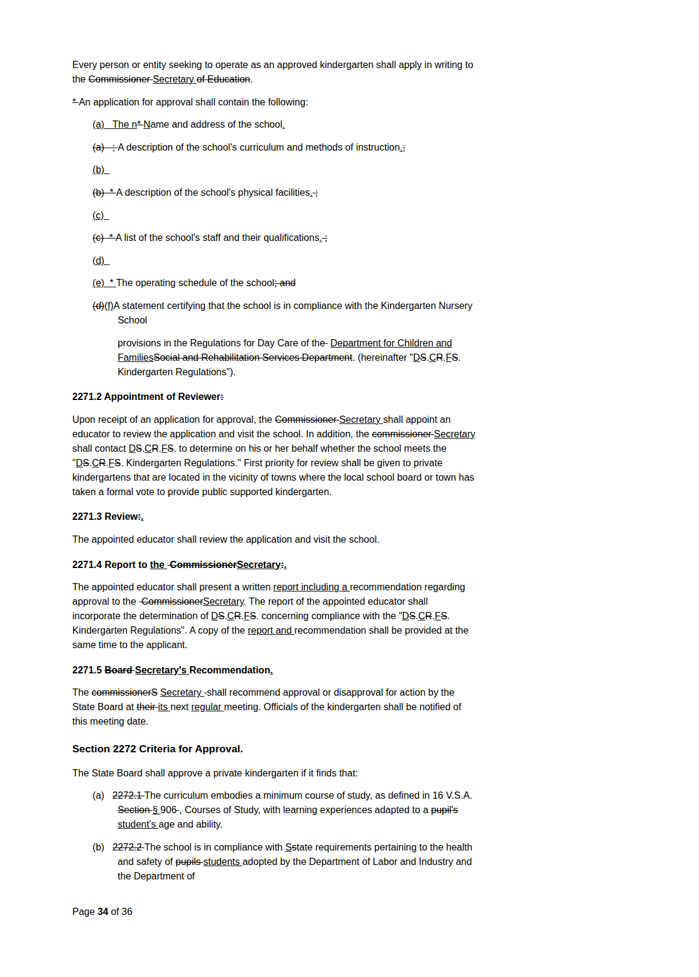Every person or entity seeking to operate as an approved kindergarten shall apply in writing to the Commissioner Secretary of Education.
* An application for approval shall contain the following:
(a) The n* Name and address of the school.
(a) ; A description of the school's curriculum and methods of instruction.;
(b)
(b) * A description of the school's physical facilities. ;
(c)
(c) * A list of the school's staff and their qualifications. ;
(d)
(e) * The operating schedule of the school; and
(d)(f)A statement certifying that the school is in compliance with the Kindergarten Nursery School
provisions in the Regulations for Day Care of the Department for Children and FamiliesSocial and Rehabilitation Services Department. (hereinafter "DS.CR.FS. Kindergarten Regulations").
2271.2 Appointment of Reviewer:
Upon receipt of an application for approval, the Commissioner Secretary shall appoint an educator to review the application and visit the school. In addition, the commissioner Secretary shall contact DS.CR.FS. to determine on his or her behalf whether the school meets the "DS.CR.FS. Kindergarten Regulations." First priority for review shall be given to private kindergartens that are located in the vicinity of towns where the local school board or town has taken a formal vote to provide public supported kindergarten.
2271.3 Review:.
The appointed educator shall review the application and visit the school.
2271.4 Report to the CommissionerSecretary:.
The appointed educator shall present a written report including a recommendation regarding approval to the CommissionerSecretary. The report of the appointed educator shall incorporate the determination of DS.CR.FS. concerning compliance with the "DS.CR.FS. Kindergarten Regulations". A copy of the report and recommendation shall be provided at the same time to the applicant.
2271.5 Board Secretary's Recommendation.
The commissionerS Secretary shall recommend approval or disapproval for action by the State Board at their its next regular meeting. Officials of the kindergarten shall be notified of this meeting date.
Section 2272 Criteria for Approval.
The State Board shall approve a private kindergarten if it finds that:
(a) 2272.1 The curriculum embodies a minimum course of study, as defined in 16 V.S.A. Section § 906 , Courses of Study, with learning experiences adapted to a pupil's student's age and ability.
(b) 2272.2 The school is in compliance with Sstate requirements pertaining to the health and safety of pupils students adopted by the Department of Labor and Industry and the Department of
Page 34 of 36